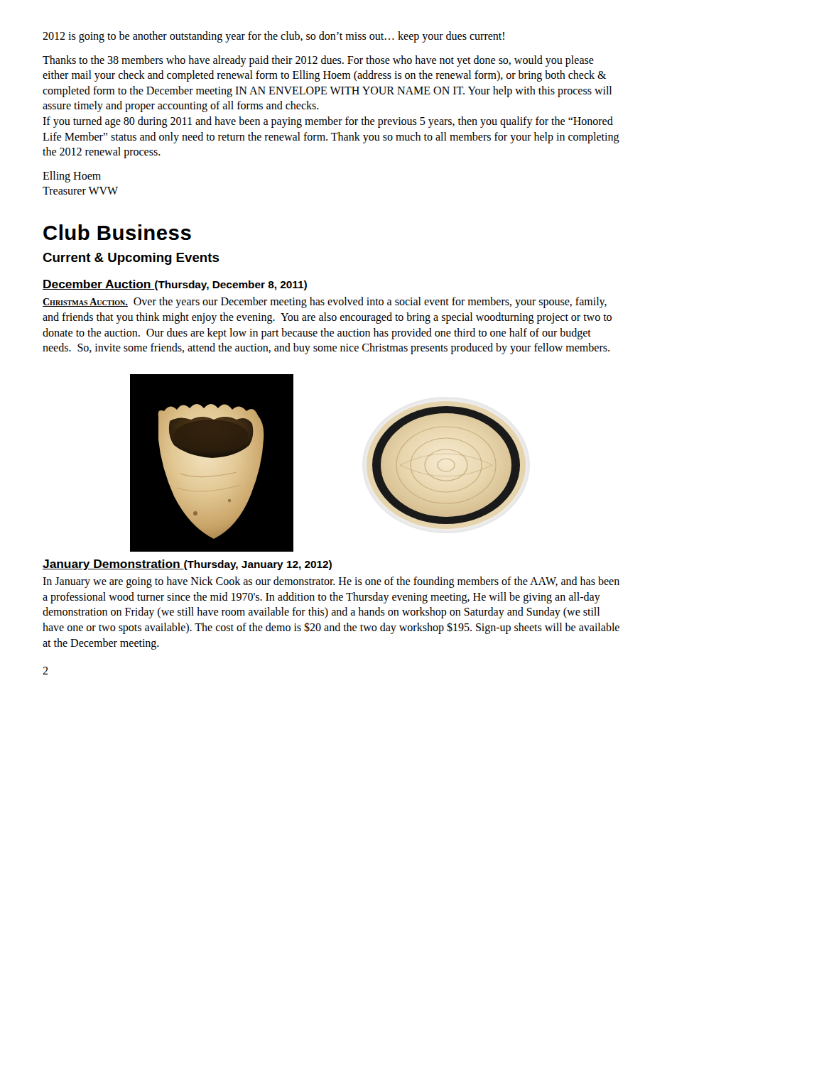2012 is going to be another outstanding year for the club, so don’t miss out… keep your dues current!
Thanks to the 38 members who have already paid their 2012 dues. For those who have not yet done so, would you please either mail your check and completed renewal form to Elling Hoem (address is on the renewal form), or bring both check & completed form to the December meeting IN AN ENVELOPE WITH YOUR NAME ON IT. Your help with this process will assure timely and proper accounting of all forms and checks.
If you turned age 80 during 2011 and have been a paying member for the previous 5 years, then you qualify for the “Honored Life Member” status and only need to return the renewal form. Thank you so much to all members for your help in completing the 2012 renewal process.
Elling Hoem
Treasurer WVW
Club Business
Current & Upcoming Events
December Auction (Thursday, December 8, 2011)
Christmas Auction. Over the years our December meeting has evolved into a social event for members, your spouse, family, and friends that you think might enjoy the evening. You are also encouraged to bring a special woodturning project or two to donate to the auction. Our dues are kept low in part because the auction has provided one third to one half of our budget needs. So, invite some friends, attend the auction, and buy some nice Christmas presents produced by your fellow members.
January Demonstration (Thursday, January 12, 2012)
In January we are going to have Nick Cook as our demonstrator. He is one of the founding members of the AAW, and has been a professional wood turner since the mid 1970's. In addition to the Thursday evening meeting, He will be giving an all-day demonstration on Friday (we still have room available for this) and a hands on workshop on Saturday and Sunday (we still have one or two spots available). The cost of the demo is $20 and the two day workshop $195. Sign-up sheets will be available at the December meeting.
2